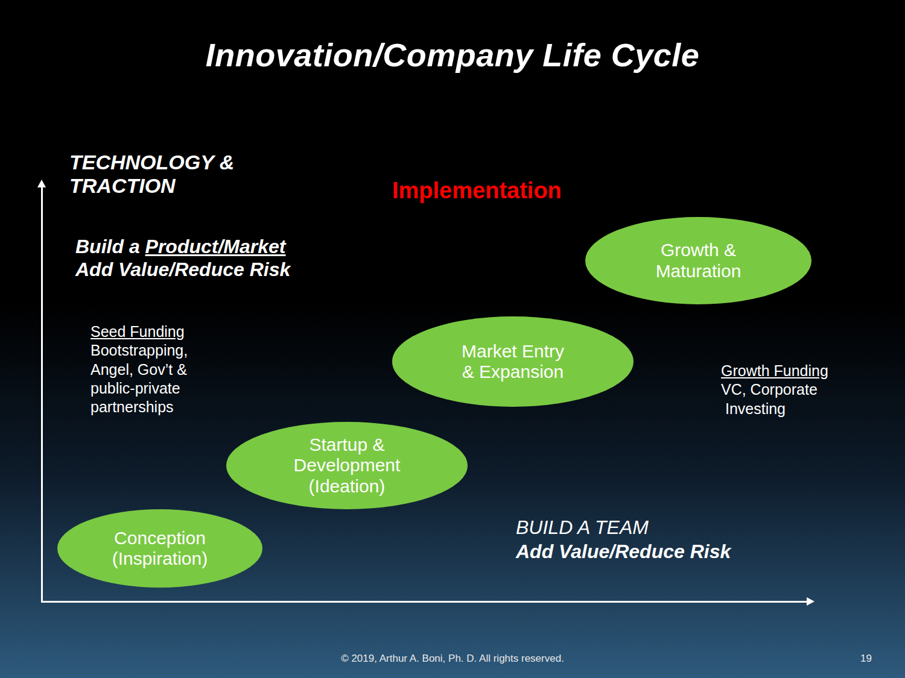Innovation/Company Life Cycle
TECHNOLOGY &
TRACTION
Implementation
Build a Product/Market
Add Value/Reduce Risk
Seed Funding
Bootstrapping,
Angel, Gov’t &
public-private
partnerships
Growth Funding
VC, Corporate
Investing
Conception
(Inspiration)
Startup &
Development
(Ideation)
Market Entry
& Expansion
Growth &
Maturation
BUILD A TEAM
Add Value/Reduce Risk
© 2019, Arthur A. Boni, Ph. D. All rights reserved.
19